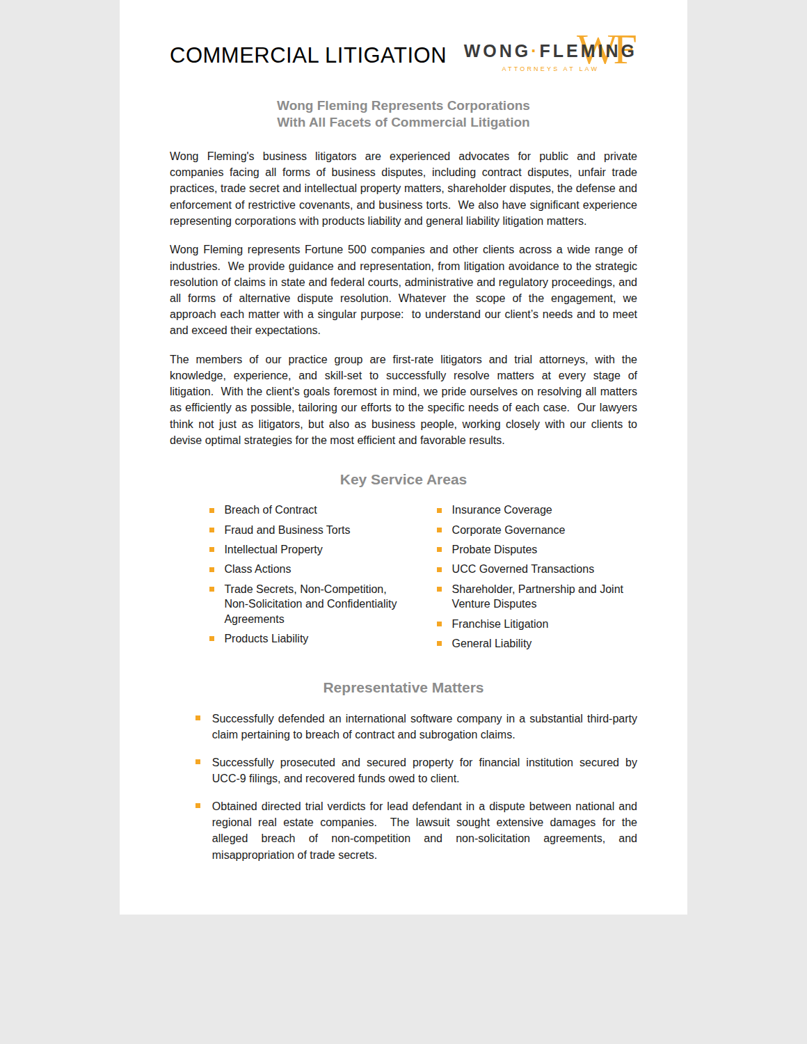COMMERCIAL LITIGATION
WF
WONG·FLEMING
ATTORNEYS AT LAW
Wong Fleming Represents Corporations
With All Facets of Commercial Litigation
Wong Fleming's business litigators are experienced advocates for public and private companies facing all forms of business disputes, including contract disputes, unfair trade practices, trade secret and intellectual property matters, shareholder disputes, the defense and enforcement of restrictive covenants, and business torts. We also have significant experience representing corporations with products liability and general liability litigation matters.
Wong Fleming represents Fortune 500 companies and other clients across a wide range of industries. We provide guidance and representation, from litigation avoidance to the strategic resolution of claims in state and federal courts, administrative and regulatory proceedings, and all forms of alternative dispute resolution. Whatever the scope of the engagement, we approach each matter with a singular purpose: to understand our client’s needs and to meet and exceed their expectations.
The members of our practice group are first-rate litigators and trial attorneys, with the knowledge, experience, and skill-set to successfully resolve matters at every stage of litigation. With the client's goals foremost in mind, we pride ourselves on resolving all matters as efficiently as possible, tailoring our efforts to the specific needs of each case. Our lawyers think not just as litigators, but also as business people, working closely with our clients to devise optimal strategies for the most efficient and favorable results.
Key Service Areas
Breach of Contract
Fraud and Business Torts
Intellectual Property
Class Actions
Trade Secrets, Non-Competition, Non-Solicitation and Confidentiality Agreements
Products Liability
Insurance Coverage
Corporate Governance
Probate Disputes
UCC Governed Transactions
Shareholder, Partnership and Joint Venture Disputes
Franchise Litigation
General Liability
Representative Matters
Successfully defended an international software company in a substantial third-party claim pertaining to breach of contract and subrogation claims.
Successfully prosecuted and secured property for financial institution secured by UCC-9 filings, and recovered funds owed to client.
Obtained directed trial verdicts for lead defendant in a dispute between national and regional real estate companies. The lawsuit sought extensive damages for the alleged breach of non-competition and non-solicitation agreements, and misappropriation of trade secrets.